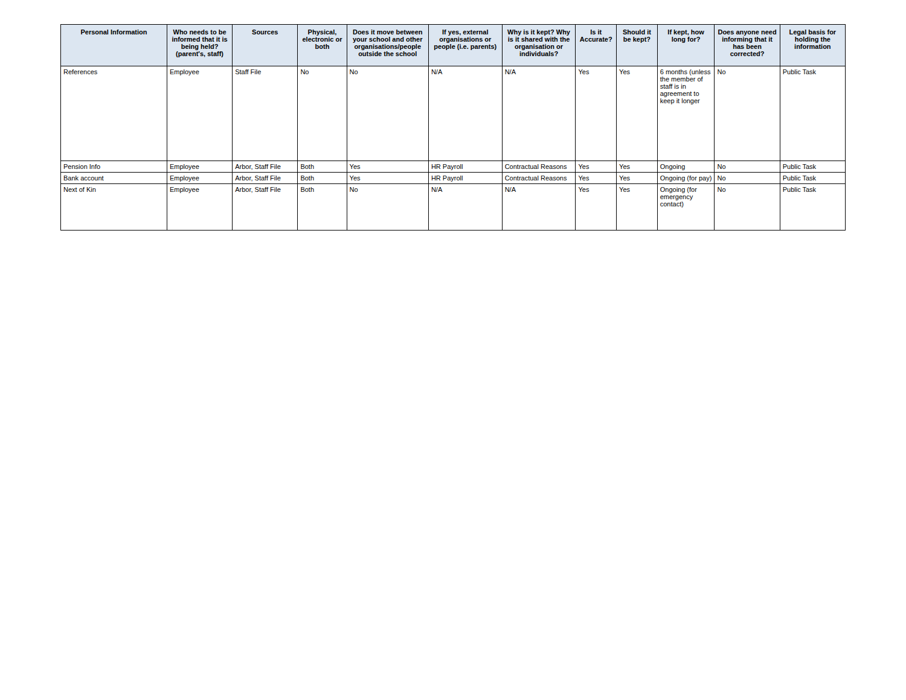| Personal Information | Who needs to be informed that it is being held? (parent's, staff) | Sources | Physical, electronic or both | Does it move between your school and other organisations/people outside the school | If yes, external organisations or people (i.e. parents) | Why is it kept? Why is it shared with the organisation or individuals? | Is it Accurate? | Should it be kept? | If kept, how long for? | Does anyone need informing that it has been corrected? | Legal basis for holding the information |
| --- | --- | --- | --- | --- | --- | --- | --- | --- | --- | --- | --- |
| References | Employee | Staff File | No | No | N/A | N/A | Yes | Yes | 6 months (unless the member of staff is in agreement to keep it longer | No | Public Task |
| Pension Info | Employee | Arbor, Staff File | Both | Yes | HR Payroll | Contractual Reasons | Yes | Yes | Ongoing | No | Public Task |
| Bank account | Employee | Arbor, Staff File | Both | Yes | HR Payroll | Contractual Reasons | Yes | Yes | Ongoing (for pay) | No | Public Task |
| Next of Kin | Employee | Arbor, Staff File | Both | No | N/A | N/A | Yes | Yes | Ongoing (for emergency contact) | No | Public Task |